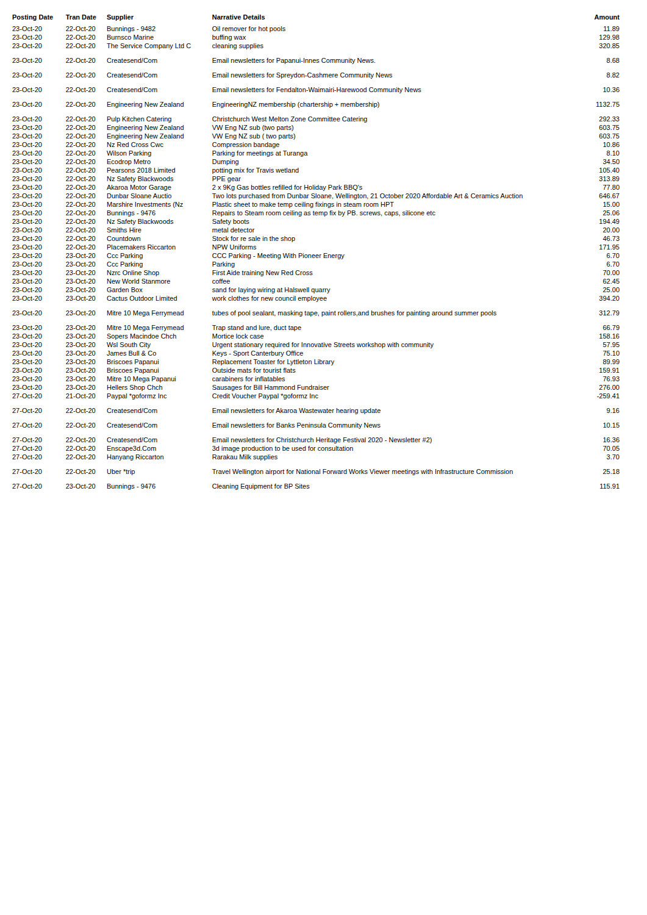| Posting Date | Tran Date | Supplier | Narrative Details | Amount |
| --- | --- | --- | --- | --- |
| 23-Oct-20 | 22-Oct-20 | Bunnings - 9482 | Oil remover for hot pools | 11.89 |
| 23-Oct-20 | 22-Oct-20 | Burnsco Marine | buffing wax | 129.98 |
| 23-Oct-20 | 22-Oct-20 | The Service Company Ltd C | cleaning supplies | 320.85 |
| 23-Oct-20 | 22-Oct-20 | Createsend/Com | Email newsletters for Papanui-Innes Community News. | 8.68 |
| 23-Oct-20 | 22-Oct-20 | Createsend/Com | Email newsletters for Spreydon-Cashmere Community News | 8.82 |
| 23-Oct-20 | 22-Oct-20 | Createsend/Com | Email newsletters for Fendalton-Waimairi-Harewood Community News | 10.36 |
| 23-Oct-20 | 22-Oct-20 | Engineering New Zealand | EngineeringNZ membership (chartership + membership) | 1132.75 |
| 23-Oct-20 | 22-Oct-20 | Pulp Kitchen Catering | Christchurch West Melton Zone Committee Catering | 292.33 |
| 23-Oct-20 | 22-Oct-20 | Engineering New Zealand | VW Eng NZ sub (two parts) | 603.75 |
| 23-Oct-20 | 22-Oct-20 | Engineering New Zealand | VW Eng NZ sub ( two parts) | 603.75 |
| 23-Oct-20 | 22-Oct-20 | Nz Red Cross Cwc | Compression bandage | 10.86 |
| 23-Oct-20 | 22-Oct-20 | Wilson Parking | Parking for meetings at Turanga | 8.10 |
| 23-Oct-20 | 22-Oct-20 | Ecodrop Metro | Dumping | 34.50 |
| 23-Oct-20 | 22-Oct-20 | Pearsons 2018 Limited | potting mix for Travis wetland | 105.40 |
| 23-Oct-20 | 22-Oct-20 | Nz Safety Blackwoods | PPE gear | 313.89 |
| 23-Oct-20 | 22-Oct-20 | Akaroa Motor Garage | 2 x 9Kg Gas bottles refilled for Holiday Park BBQ's | 77.80 |
| 23-Oct-20 | 22-Oct-20 | Dunbar Sloane Auctio | Two lots purchased from Dunbar Sloane, Wellington, 21 October 2020 Affordable Art & Ceramics Auction | 646.67 |
| 23-Oct-20 | 22-Oct-20 | Marshire Investments (Nz | Plastic sheet to make temp ceiling fixings in steam room HPT | 15.00 |
| 23-Oct-20 | 22-Oct-20 | Bunnings - 9476 | Repairs to Steam room ceiling as temp fix by PB. screws, caps, silicone etc | 25.06 |
| 23-Oct-20 | 22-Oct-20 | Nz Safety Blackwoods | Safety boots | 194.49 |
| 23-Oct-20 | 22-Oct-20 | Smiths Hire | metal detector | 20.00 |
| 23-Oct-20 | 22-Oct-20 | Countdown | Stock for re sale in the shop | 46.73 |
| 23-Oct-20 | 22-Oct-20 | Placemakers Riccarton | NPW Uniforms | 171.95 |
| 23-Oct-20 | 23-Oct-20 | Ccc Parking | CCC Parking - Meeting With Pioneer Energy | 6.70 |
| 23-Oct-20 | 23-Oct-20 | Ccc Parking | Parking | 6.70 |
| 23-Oct-20 | 23-Oct-20 | Nzrc Online Shop | First Aide training New Red Cross | 70.00 |
| 23-Oct-20 | 23-Oct-20 | New World Stanmore | coffee | 62.45 |
| 23-Oct-20 | 23-Oct-20 | Garden Box | sand for laying wiring at Halswell quarry | 25.00 |
| 23-Oct-20 | 23-Oct-20 | Cactus Outdoor Limited | work clothes for new council employee | 394.20 |
| 23-Oct-20 | 23-Oct-20 | Mitre 10 Mega Ferrymead | tubes of pool sealant, masking tape, paint rollers,and brushes for painting around summer pools | 312.79 |
| 23-Oct-20 | 23-Oct-20 | Mitre 10 Mega Ferrymead | Trap stand and lure, duct tape | 66.79 |
| 23-Oct-20 | 23-Oct-20 | Sopers Macindoe Chch | Mortice lock case | 158.16 |
| 23-Oct-20 | 23-Oct-20 | Wsl South City | Urgent stationary required for Innovative Streets workshop with community | 57.95 |
| 23-Oct-20 | 23-Oct-20 | James Bull & Co | Keys - Sport Canterbury Office | 75.10 |
| 23-Oct-20 | 23-Oct-20 | Briscoes Papanui | Replacement Toaster for Lyttleton Library | 89.99 |
| 23-Oct-20 | 23-Oct-20 | Briscoes Papanui | Outside mats for tourist flats | 159.91 |
| 23-Oct-20 | 23-Oct-20 | Mitre 10 Mega Papanui | carabiners for inflatables | 76.93 |
| 23-Oct-20 | 23-Oct-20 | Hellers Shop Chch | Sausages for Bill Hammond Fundraiser | 276.00 |
| 27-Oct-20 | 21-Oct-20 | Paypal *goformz Inc | Credit Voucher Paypal *goformz Inc | -259.41 |
| 27-Oct-20 | 22-Oct-20 | Createsend/Com | Email newsletters for Akaroa Wastewater hearing update | 9.16 |
| 27-Oct-20 | 22-Oct-20 | Createsend/Com | Email newsletters for Banks Peninsula Community News | 10.15 |
| 27-Oct-20 | 22-Oct-20 | Createsend/Com | Email newsletters for Christchurch Heritage Festival 2020 - Newsletter #2) | 16.36 |
| 27-Oct-20 | 22-Oct-20 | Enscape3d.Com | 3d image production to be used for consultation | 70.05 |
| 27-Oct-20 | 22-Oct-20 | Hanyang Riccarton | Rarakau Milk supplies | 3.70 |
| 27-Oct-20 | 22-Oct-20 | Uber *trip | Travel Wellington airport for National Forward Works Viewer meetings with Infrastructure Commission | 25.18 |
| 27-Oct-20 | 23-Oct-20 | Bunnings - 9476 | Cleaning Equipment for BP Sites | 115.91 |